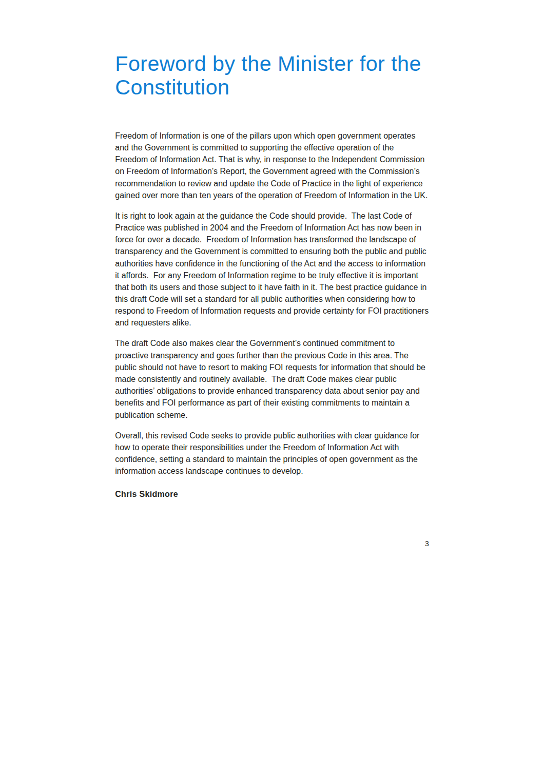Foreword by the Minister for the Constitution
Freedom of Information is one of the pillars upon which open government operates and the Government is committed to supporting the effective operation of the Freedom of Information Act. That is why, in response to the Independent Commission on Freedom of Information’s Report, the Government agreed with the Commission’s recommendation to review and update the Code of Practice in the light of experience gained over more than ten years of the operation of Freedom of Information in the UK.
It is right to look again at the guidance the Code should provide. The last Code of Practice was published in 2004 and the Freedom of Information Act has now been in force for over a decade. Freedom of Information has transformed the landscape of transparency and the Government is committed to ensuring both the public and public authorities have confidence in the functioning of the Act and the access to information it affords. For any Freedom of Information regime to be truly effective it is important that both its users and those subject to it have faith in it. The best practice guidance in this draft Code will set a standard for all public authorities when considering how to respond to Freedom of Information requests and provide certainty for FOI practitioners and requesters alike.
The draft Code also makes clear the Government’s continued commitment to proactive transparency and goes further than the previous Code in this area. The public should not have to resort to making FOI requests for information that should be made consistently and routinely available. The draft Code makes clear public authorities’ obligations to provide enhanced transparency data about senior pay and benefits and FOI performance as part of their existing commitments to maintain a publication scheme.
Overall, this revised Code seeks to provide public authorities with clear guidance for how to operate their responsibilities under the Freedom of Information Act with confidence, setting a standard to maintain the principles of open government as the information access landscape continues to develop.
Chris Skidmore
3